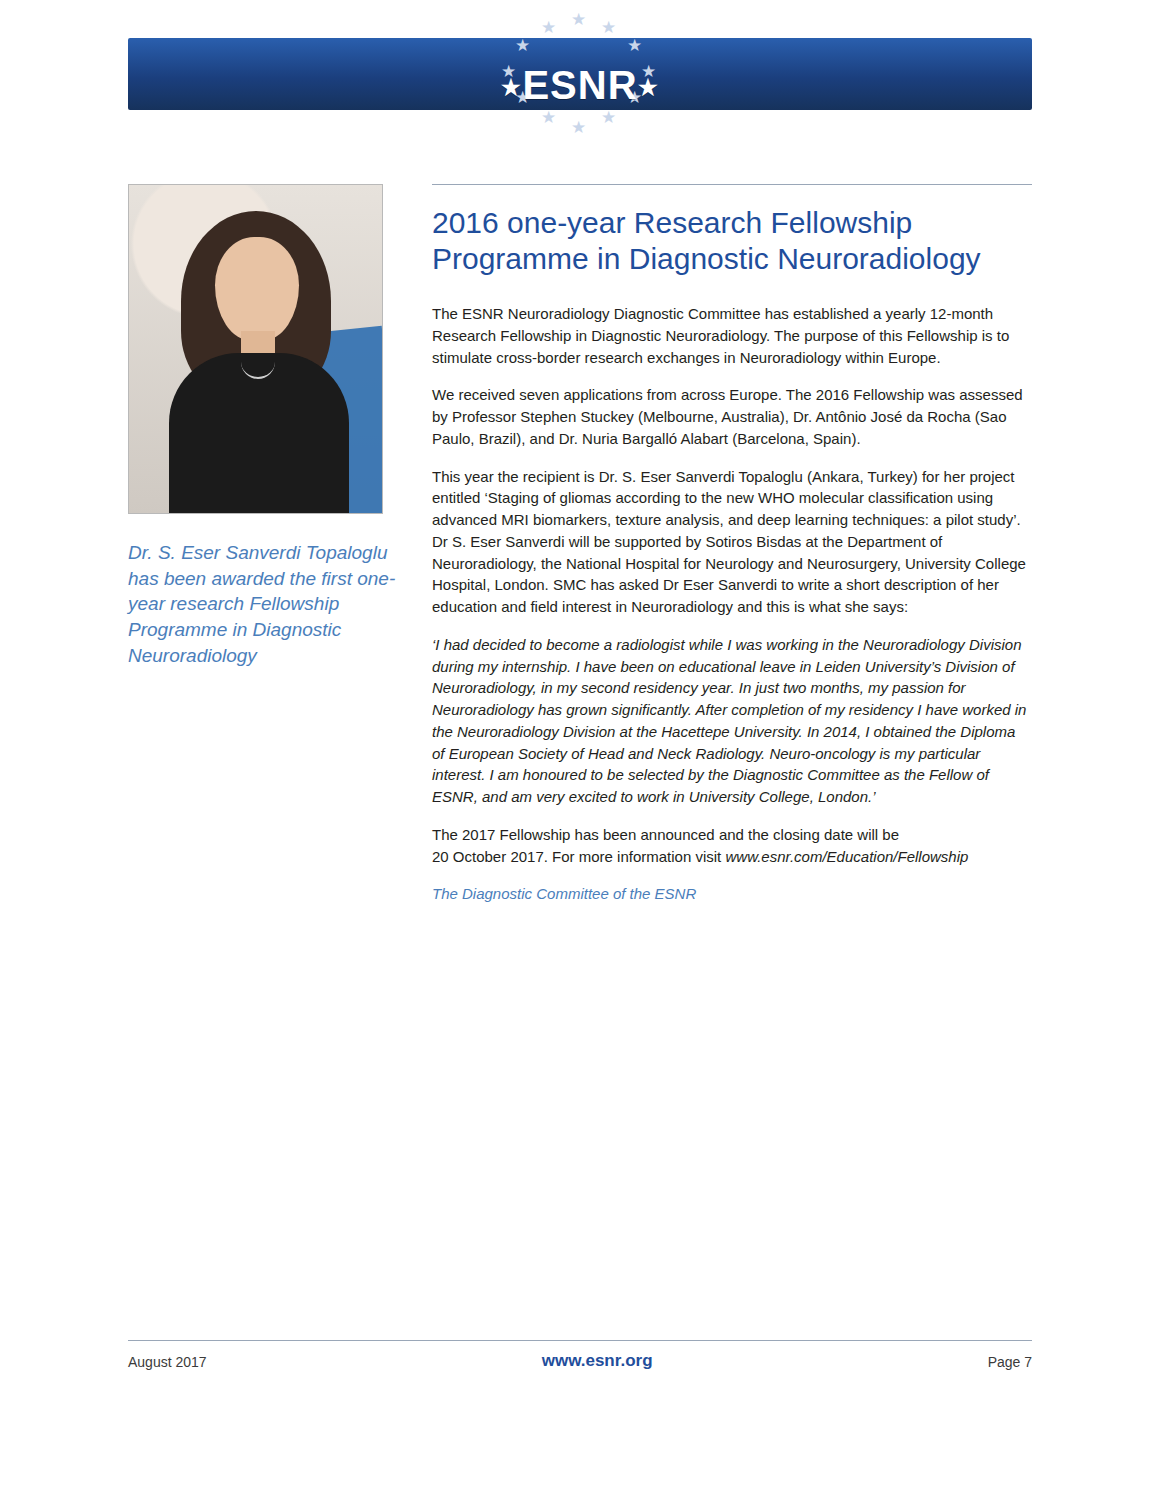★ ★ ★ ★ ★ ★ ★ ★ ★ ★ ★ ★
★ESNR★
Dr. S. Eser Sanverdi Topaloglu has been awarded the first one-year research Fellowship Programme in Diagnostic Neuroradiology
2016 one-year Research Fellowship Programme in Diagnostic Neuroradiology
The ESNR Neuroradiology Diagnostic Committee has established a yearly 12-month Research Fellowship in Diagnostic Neuroradiology. The purpose of this Fellowship is to stimulate cross-border research exchanges in Neuroradiology within Europe.
We received seven applications from across Europe. The 2016 Fellowship was assessed by Professor Stephen Stuckey (Melbourne, Australia), Dr. Antônio José da Rocha (Sao Paulo, Brazil), and Dr. Nuria Bargalló Alabart (Barcelona, Spain).
This year the recipient is Dr. S. Eser Sanverdi Topaloglu (Ankara, Turkey) for her project entitled ‘Staging of gliomas according to the new WHO molecular classification using advanced MRI biomarkers, texture analysis, and deep learning techniques: a pilot study’. Dr S. Eser Sanverdi will be supported by Sotiros Bisdas at the Department of Neuroradiology, the National Hospital for Neurology and Neurosurgery, University College Hospital, London. SMC has asked Dr Eser Sanverdi to write a short description of her education and field interest in Neuroradiology and this is what she says:
‘I had decided to become a radiologist while I was working in the Neuroradiology Division during my internship. I have been on educational leave in Leiden University’s Division of Neuroradiology, in my second residency year. In just two months, my passion for Neuroradiology has grown significantly. After completion of my residency I have worked in the Neuroradiology Division at the Hacettepe University. In 2014, I obtained the Diploma of European Society of Head and Neck Radiology. Neuro-oncology is my particular interest. I am honoured to be selected by the Diagnostic Committee as the Fellow of ESNR, and am very excited to work in University College, London.’
The 2017 Fellowship has been announced and the closing date will be
20 October 2017. For more information visit www.esnr.com/Education/Fellowship
The Diagnostic Committee of the ESNR
August 2017
www.esnr.org
Page 7